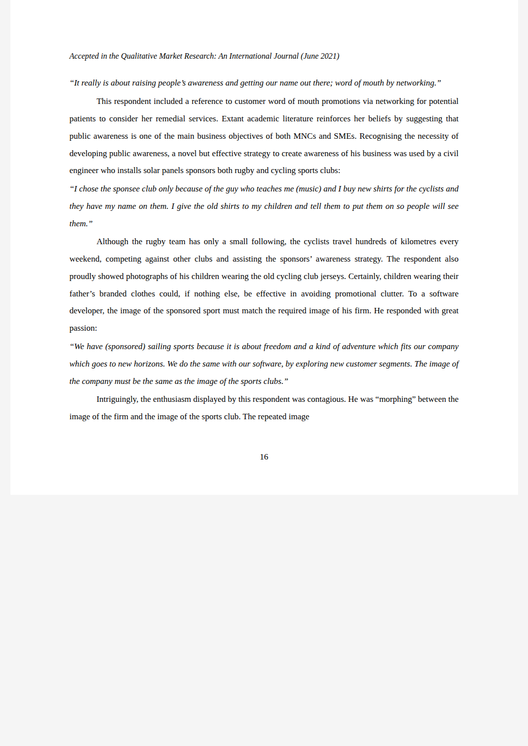Accepted in the Qualitative Market Research: An International Journal (June 2021)
“It really is about raising people’s awareness and getting our name out there; word of mouth by networking.”
This respondent included a reference to customer word of mouth promotions via networking for potential patients to consider her remedial services. Extant academic literature reinforces her beliefs by suggesting that public awareness is one of the main business objectives of both MNCs and SMEs. Recognising the necessity of developing public awareness, a novel but effective strategy to create awareness of his business was used by a civil engineer who installs solar panels sponsors both rugby and cycling sports clubs:
“I chose the sponsee club only because of the guy who teaches me (music) and I buy new shirts for the cyclists and they have my name on them. I give the old shirts to my children and tell them to put them on so people will see them.”
Although the rugby team has only a small following, the cyclists travel hundreds of kilometres every weekend, competing against other clubs and assisting the sponsors’ awareness strategy. The respondent also proudly showed photographs of his children wearing the old cycling club jerseys. Certainly, children wearing their father’s branded clothes could, if nothing else, be effective in avoiding promotional clutter. To a software developer, the image of the sponsored sport must match the required image of his firm. He responded with great passion:
“We have (sponsored) sailing sports because it is about freedom and a kind of adventure which fits our company which goes to new horizons. We do the same with our software, by exploring new customer segments. The image of the company must be the same as the image of the sports clubs.”
Intriguingly, the enthusiasm displayed by this respondent was contagious. He was “morphing” between the image of the firm and the image of the sports club. The repeated image
16